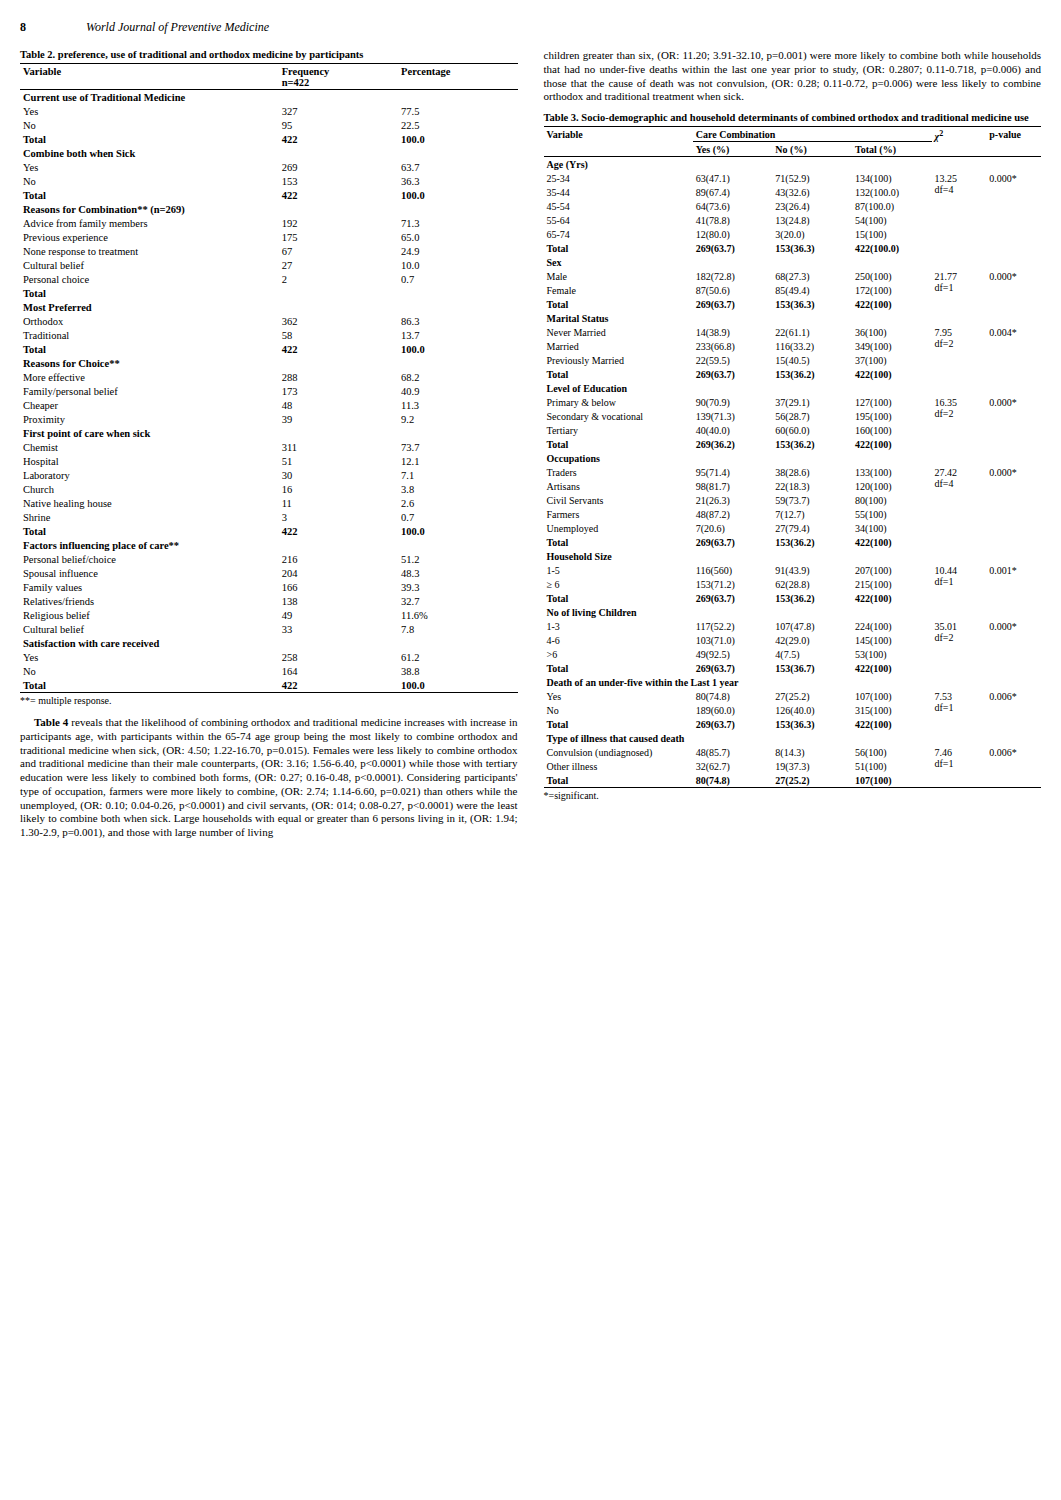8 World Journal of Preventive Medicine
Table 2. preference, use of traditional and orthodox medicine by participants
| Variable | Frequency n=422 | Percentage |
| --- | --- | --- |
| Current use of Traditional Medicine |
| Yes | 327 | 77.5 |
| No | 95 | 22.5 |
| Total | 422 | 100.0 |
| Combine both when Sick |
| Yes | 269 | 63.7 |
| No | 153 | 36.3 |
| Total | 422 | 100.0 |
| Reasons for Combination** (n=269) |
| Advice from family members | 192 | 71.3 |
| Previous experience | 175 | 65.0 |
| None response to treatment | 67 | 24.9 |
| Cultural belief | 27 | 10.0 |
| Personal choice | 2 | 0.7 |
| Total | | |
| Most Preferred |
| Orthodox | 362 | 86.3 |
| Traditional | 58 | 13.7 |
| Total | 422 | 100.0 |
| Reasons for Choice** |
| More effective | 288 | 68.2 |
| Family/personal belief | 173 | 40.9 |
| Cheaper | 48 | 11.3 |
| Proximity | 39 | 9.2 |
| First point of care when sick |
| Chemist | 311 | 73.7 |
| Hospital | 51 | 12.1 |
| Laboratory | 30 | 7.1 |
| Church | 16 | 3.8 |
| Native healing house | 11 | 2.6 |
| Shrine | 3 | 0.7 |
| Total | 422 | 100.0 |
| Factors influencing place of care** |
| Personal belief/choice | 216 | 51.2 |
| Spousal influence | 204 | 48.3 |
| Family values | 166 | 39.3 |
| Relatives/friends | 138 | 32.7 |
| Religious belief | 49 | 11.6% |
| Cultural belief | 33 | 7.8 |
| Satisfaction with care received |
| Yes | 258 | 61.2 |
| No | 164 | 38.8 |
| Total | 422 | 100.0 |
**= multiple response.
Table 4 reveals that the likelihood of combining orthodox and traditional medicine increases with increase in participants age, with participants within the 65-74 age group being the most likely to combine orthodox and traditional medicine when sick, (OR: 4.50; 1.22-16.70, p=0.015). Females were less likely to combine orthodox and traditional medicine than their male counterparts, (OR: 3.16; 1.56-6.40, p<0.0001) while those with tertiary education were less likely to combined both forms, (OR: 0.27; 0.16-0.48, p<0.0001). Considering participants' type of occupation, farmers were more likely to combine, (OR: 2.74; 1.14-6.60, p=0.021) than others while the unemployed, (OR: 0.10; 0.04-0.26, p<0.0001) and civil servants, (OR: 014; 0.08-0.27, p<0.0001) were the least likely to combine both when sick. Large households with equal or greater than 6 persons living in it, (OR: 1.94; 1.30-2.9, p=0.001), and those with large number of living
children greater than six, (OR: 11.20; 3.91-32.10, p=0.001) were more likely to combine both while households that had no under-five deaths within the last one year prior to study, (OR: 0.2807; 0.11-0.718, p=0.006) and those that the cause of death was not convulsion, (OR: 0.28; 0.11-0.72, p=0.006) were less likely to combine orthodox and traditional treatment when sick.
Table 3. Socio-demographic and household determinants of combined orthodox and traditional medicine use
| Variable | Care Combination | χ 2 | p-value |
| --- | --- | --- | --- |
| Yes (%) | No (%) | Total (%) |
| Age (Yrs) |
| 25-34 | 63(47.1) | 71(52.9) | 134(100) | 13.25 df=4 | 0.000* |
| 35-44 | 89(67.4) | 43(32.6) | 132(100.0) |
| 45-54 | 64(73.6) | 23(26.4) | 87(100.0) |
| 55-64 | 41(78.8) | 13(24.8) | 54(100) |
| 65-74 | 12(80.0) | 3(20.0) | 15(100) |
| Total | 269(63.7) | 153(36.3) | 422(100.0) | | |
| Sex |
| Male | 182(72.8) | 68(27.3) | 250(100) | 21.77 df=1 | 0.000* |
| Female | 87(50.6) | 85(49.4) | 172(100) |
| Total | 269(63.7) | 153(36.3) | 422(100) | | |
| Marital Status |
| Never Married | 14(38.9) | 22(61.1) | 36(100) | 7.95 df=2 | 0.004* |
| Married | 233(66.8) | 116(33.2) | 349(100) |
| Previously Married | 22(59.5) | 15(40.5) | 37(100) |
| Total | 269(63.7) | 153(36.2) | 422(100) | | |
| Level of Education |
| Primary & below | 90(70.9) | 37(29.1) | 127(100) | 16.35 df=2 | 0.000* |
| Secondary & vocational | 139(71.3) | 56(28.7) | 195(100) |
| Tertiary | 40(40.0) | 60(60.0) | 160(100) |
| Total | 269(36.2) | 153(36.2) | 422(100) | | |
| Occupations |
| Traders | 95(71.4) | 38(28.6) | 133(100) | 27.42 df=4 | 0.000* |
| Artisans | 98(81.7) | 22(18.3) | 120(100) |
| Civil Servants | 21(26.3) | 59(73.7) | 80(100) |
| Farmers | 48(87.2) | 7(12.7) | 55(100) |
| Unemployed | 7(20.6) | 27(79.4) | 34(100) |
| Total | 269(63.7) | 153(36.2) | 422(100) | | |
| Household Size |
| 1-5 | 116(560) | 91(43.9) | 207(100) | 10.44 df=1 | 0.001* |
| ≥ 6 | 153(71.2) | 62(28.8) | 215(100) |
| Total | 269(63.7) | 153(36.2) | 422(100) | | |
| No of living Children |
| 1-3 | 117(52.2) | 107(47.8) | 224(100) | 35.01 df=2 | 0.000* |
| 4-6 | 103(71.0) | 42(29.0) | 145(100) |
| >6 | 49(92.5) | 4(7.5) | 53(100) |
| Total | 269(63.7) | 153(36.7) | 422(100) | | |
| Death of an under-five within the Last 1 year |
| Yes | 80(74.8) | 27(25.2) | 107(100) | 7.53 df=1 | 0.006* |
| No | 189(60.0) | 126(40.0) | 315(100) |
| Total | 269(63.7) | 153(36.3) | 422(100) | | |
| Type of illness that caused death |
| Convulsion (undiagnosed) | 48(85.7) | 8(14.3) | 56(100) | 7.46 df=1 | 0.006* |
| Other illness | 32(62.7) | 19(37.3) | 51(100) |
| Total | 80(74.8) | 27(25.2) | 107(100) | | |
*=significant.